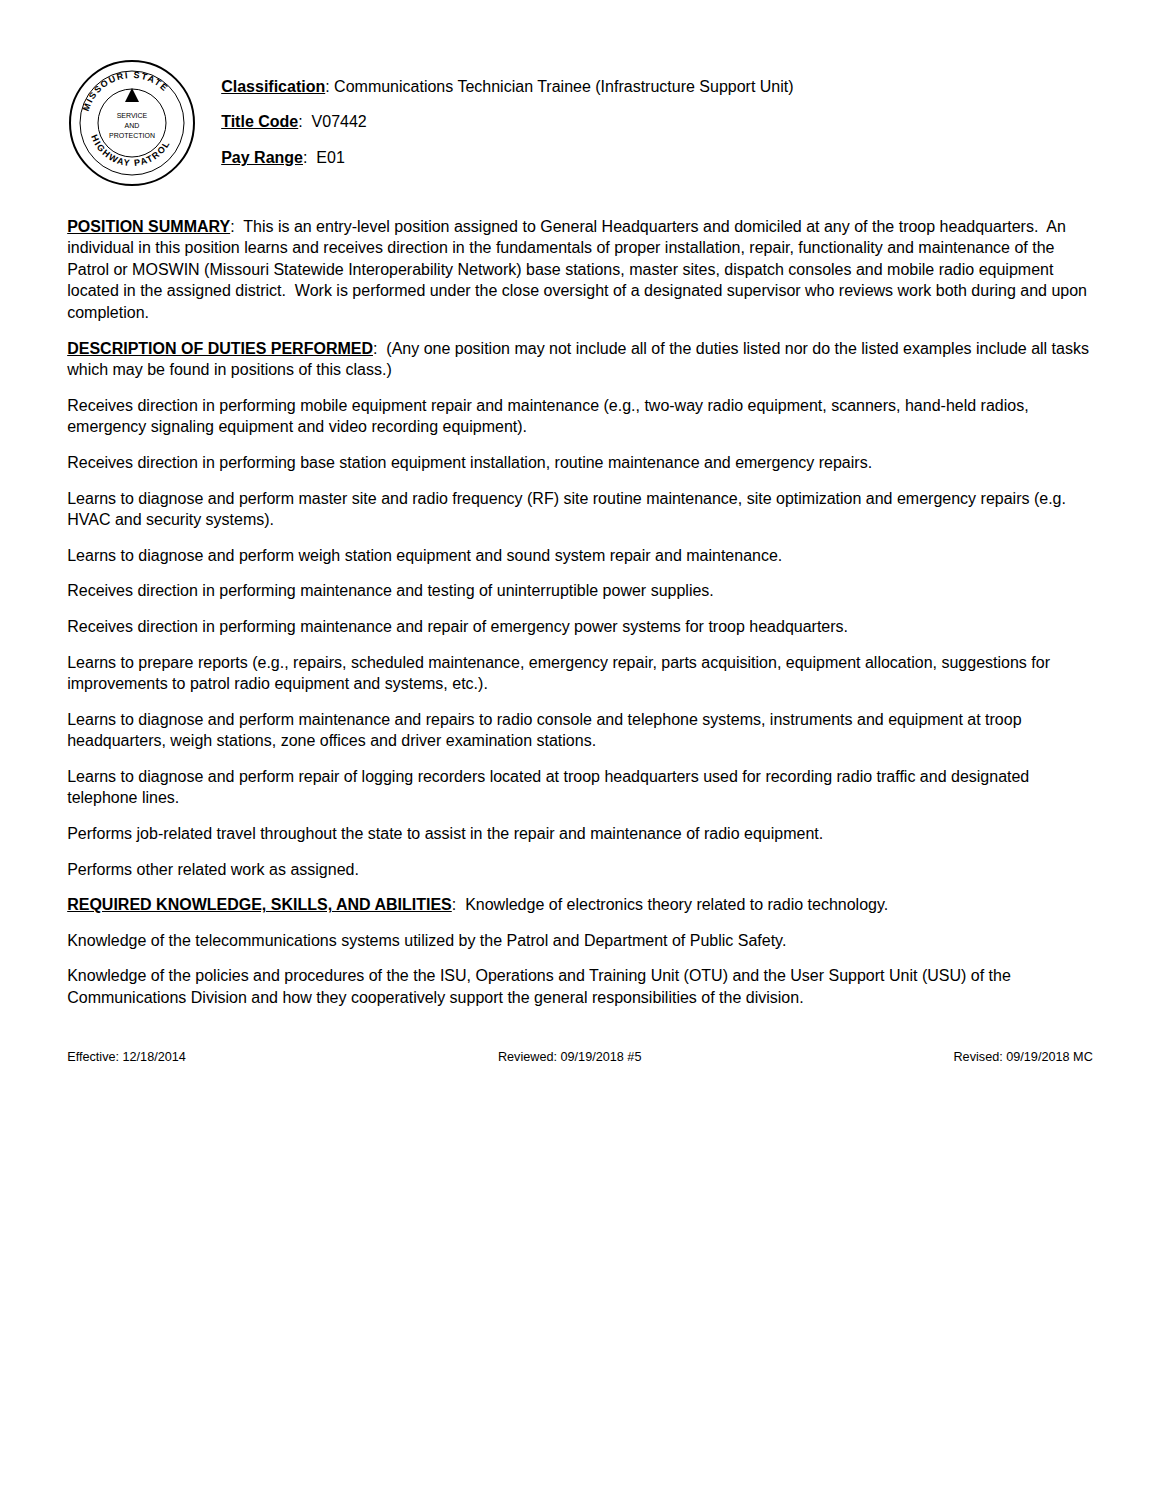MISSOURI STATE HIGHWAY PATROL SERVICE AND PROTECTION
Classification: Communications Technician Trainee (Infrastructure Support Unit)
Title Code: V07442
Pay Range: E01
POSITION SUMMARY: This is an entry-level position assigned to General Headquarters and domiciled at any of the troop headquarters. An individual in this position learns and receives direction in the fundamentals of proper installation, repair, functionality and maintenance of the Patrol or MOSWIN (Missouri Statewide Interoperability Network) base stations, master sites, dispatch consoles and mobile radio equipment located in the assigned district. Work is performed under the close oversight of a designated supervisor who reviews work both during and upon completion.
DESCRIPTION OF DUTIES PERFORMED: (Any one position may not include all of the duties listed nor do the listed examples include all tasks which may be found in positions of this class.)
Receives direction in performing mobile equipment repair and maintenance (e.g., two-way radio equipment, scanners, hand-held radios, emergency signaling equipment and video recording equipment).
Receives direction in performing base station equipment installation, routine maintenance and emergency repairs.
Learns to diagnose and perform master site and radio frequency (RF) site routine maintenance, site optimization and emergency repairs (e.g. HVAC and security systems).
Learns to diagnose and perform weigh station equipment and sound system repair and maintenance.
Receives direction in performing maintenance and testing of uninterruptible power supplies.
Receives direction in performing maintenance and repair of emergency power systems for troop headquarters.
Learns to prepare reports (e.g., repairs, scheduled maintenance, emergency repair, parts acquisition, equipment allocation, suggestions for improvements to patrol radio equipment and systems, etc.).
Learns to diagnose and perform maintenance and repairs to radio console and telephone systems, instruments and equipment at troop headquarters, weigh stations, zone offices and driver examination stations.
Learns to diagnose and perform repair of logging recorders located at troop headquarters used for recording radio traffic and designated telephone lines.
Performs job-related travel throughout the state to assist in the repair and maintenance of radio equipment.
Performs other related work as assigned.
REQUIRED KNOWLEDGE, SKILLS, AND ABILITIES: Knowledge of electronics theory related to radio technology.
Knowledge of the telecommunications systems utilized by the Patrol and Department of Public Safety.
Knowledge of the policies and procedures of the the ISU, Operations and Training Unit (OTU) and the User Support Unit (USU) of the Communications Division and how they cooperatively support the general responsibilities of the division.
Effective: 12/18/2014 Reviewed: 09/19/2018 #5 Revised: 09/19/2018 MC